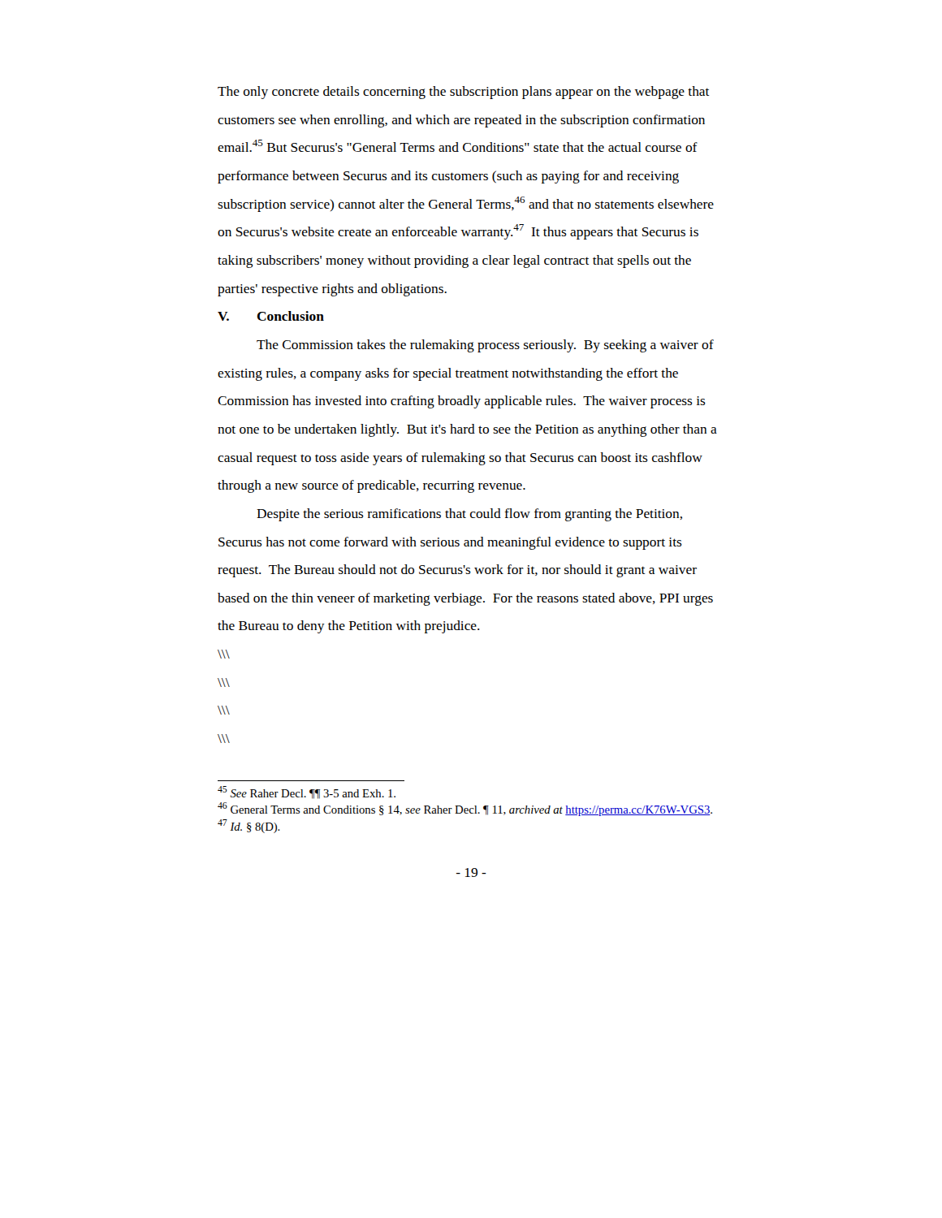The only concrete details concerning the subscription plans appear on the webpage that customers see when enrolling, and which are repeated in the subscription confirmation email.45 But Securus's "General Terms and Conditions" state that the actual course of performance between Securus and its customers (such as paying for and receiving subscription service) cannot alter the General Terms,46 and that no statements elsewhere on Securus's website create an enforceable warranty.47 It thus appears that Securus is taking subscribers' money without providing a clear legal contract that spells out the parties' respective rights and obligations.
V. Conclusion
The Commission takes the rulemaking process seriously. By seeking a waiver of existing rules, a company asks for special treatment notwithstanding the effort the Commission has invested into crafting broadly applicable rules. The waiver process is not one to be undertaken lightly. But it's hard to see the Petition as anything other than a casual request to toss aside years of rulemaking so that Securus can boost its cashflow through a new source of predicable, recurring revenue.
Despite the serious ramifications that could flow from granting the Petition, Securus has not come forward with serious and meaningful evidence to support its request. The Bureau should not do Securus's work for it, nor should it grant a waiver based on the thin veneer of marketing verbiage. For the reasons stated above, PPI urges the Bureau to deny the Petition with prejudice.
\\\
\\\
\\\
\\\
45 See Raher Decl. ¶¶ 3-5 and Exh. 1.
46 General Terms and Conditions § 14, see Raher Decl. ¶ 11, archived at https://perma.cc/K76W-VGS3.
47 Id. § 8(D).
- 19 -